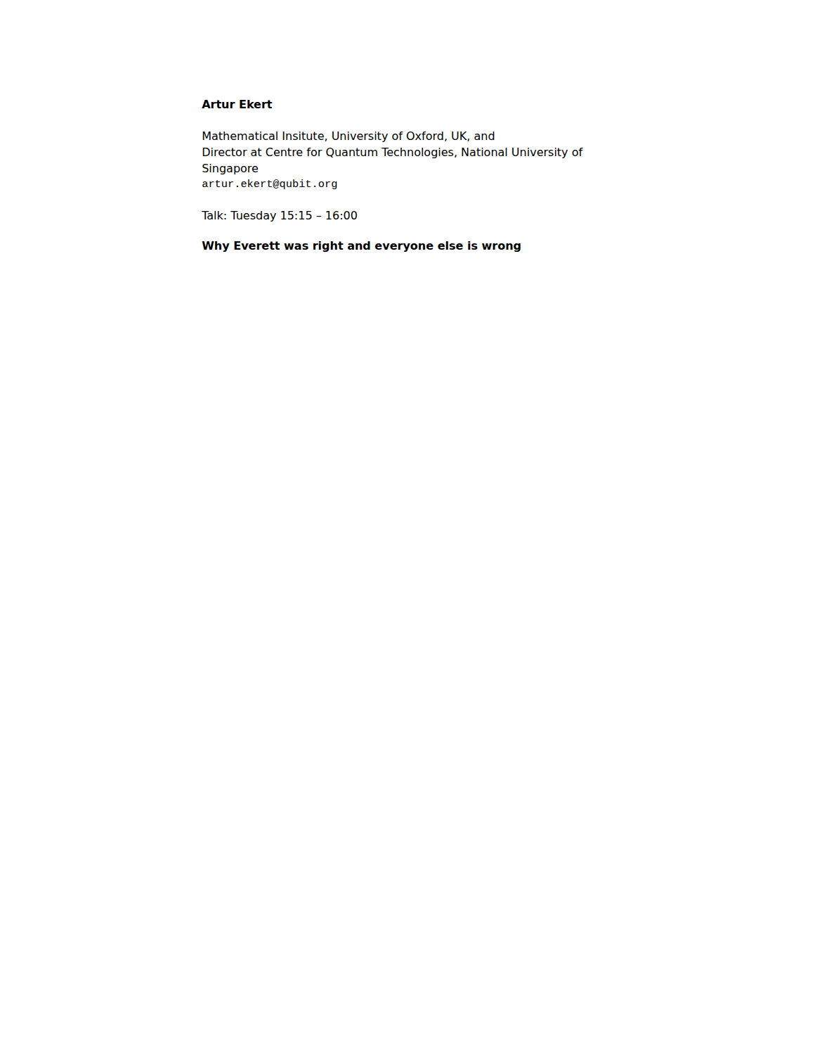Artur Ekert
Mathematical Insitute, University of Oxford, UK, and Director at Centre for Quantum Technologies, National University of Singapore artur.ekert@qubit.org
Talk: Tuesday 15:15 – 16:00
Why Everett was right and everyone else is wrong